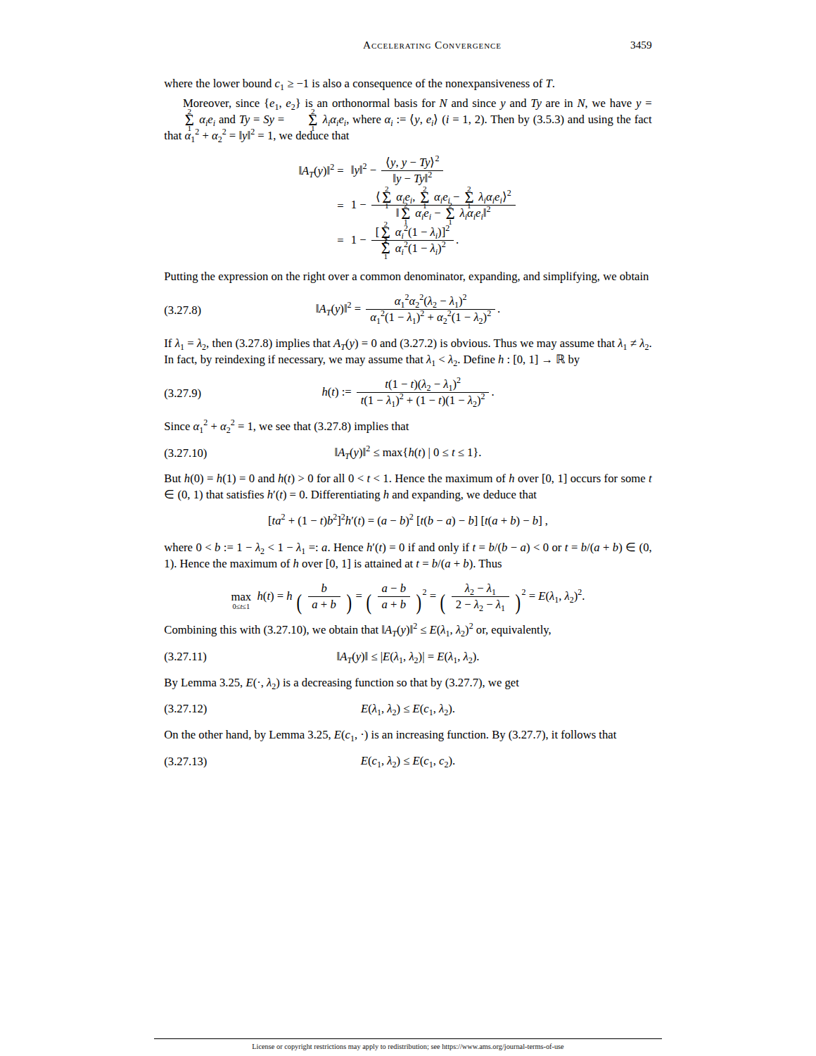Accelerating Convergence 3459
where the lower bound c1 ≥ −1 is also a consequence of the nonexpansiveness of T.
Moreover, since {e1, e2} is an orthonormal basis for N and since y and Ty are in N, we have y = Σ21 αiei and Ty = Sy = Σ21 λiαiei, where αi := ⟨y, ei⟩ (i = 1, 2). Then by (3.5.3) and using the fact that α12 + α22 = ‖y‖2 = 1, we deduce that
‖AT(y)‖2 =
‖y‖2 − ⟨y, y − Ty⟩2 ‖y − Ty‖2
=
1 − ⟨Σ21 αiei, Σ21 αiei − Σ21 λiαiei⟩2 ‖Σ21 αiei − Σ21 λiαiei‖2
=
1 − [Σ21 αi2(1 − λi)]2 Σ21 αi2(1 − λi)2 .
Putting the expression on the right over a common denominator, expanding, and simplifying, we obtain
(3.27.8) ‖AT(y)‖2 = α12α22(λ2 − λ1)2 α12(1 − λ1)2 + α22(1 − λ2)2 .
If λ1 = λ2, then (3.27.8) implies that AT(y) = 0 and (3.27.2) is obvious. Thus we may assume that λ1 ≠ λ2. In fact, by reindexing if necessary, we may assume that λ1 < λ2. Define h : [0, 1] → ℝ by
(3.27.9) h(t) := t(1 − t)(λ2 − λ1)2 t(1 − λ1)2 + (1 − t)(1 − λ2)2 .
Since α12 + α22 = 1, we see that (3.27.8) implies that
(3.27.10) ‖AT(y)‖2 ≤ max{h(t) | 0 ≤ t ≤ 1}.
But h(0) = h(1) = 0 and h(t) > 0 for all 0 < t < 1. Hence the maximum of h over [0, 1] occurs for some t ∈ (0, 1) that satisfies h′(t) = 0. Differentiating h and expanding, we deduce that
[ta2 + (1 − t)b2]2h′(t) = (a − b)2 [t(b − a) − b] [t(a + b) − b] ,
where 0 < b := 1 − λ2 < 1 − λ1 =: a. Hence h′(t) = 0 if and only if t = b/(b − a) < 0 or t = b/(a + b) ∈ (0, 1). Hence the maximum of h over [0, 1] is attained at t = b/(a + b). Thus
max0≤t≤1 h(t) = h ( ba + b ) = ( a − b a + b ) 2 = ( λ2 − λ12 − λ2 − λ1 ) 2 = E(λ1, λ2)2.
Combining this with (3.27.10), we obtain that ‖AT(y)‖2 ≤ E(λ1, λ2)2 or, equivalently,
(3.27.11) ‖AT(y)‖ ≤ |E(λ1, λ2)| = E(λ1, λ2).
By Lemma 3.25, E(·, λ2) is a decreasing function so that by (3.27.7), we get
(3.27.12) E(λ1, λ2) ≤ E(c1, λ2).
On the other hand, by Lemma 3.25, E(c1, ·) is an increasing function. By (3.27.7), it follows that
(3.27.13) E(c1, λ2) ≤ E(c1, c2).
License or copyright restrictions may apply to redistribution; see https://www.ams.org/journal-terms-of-use